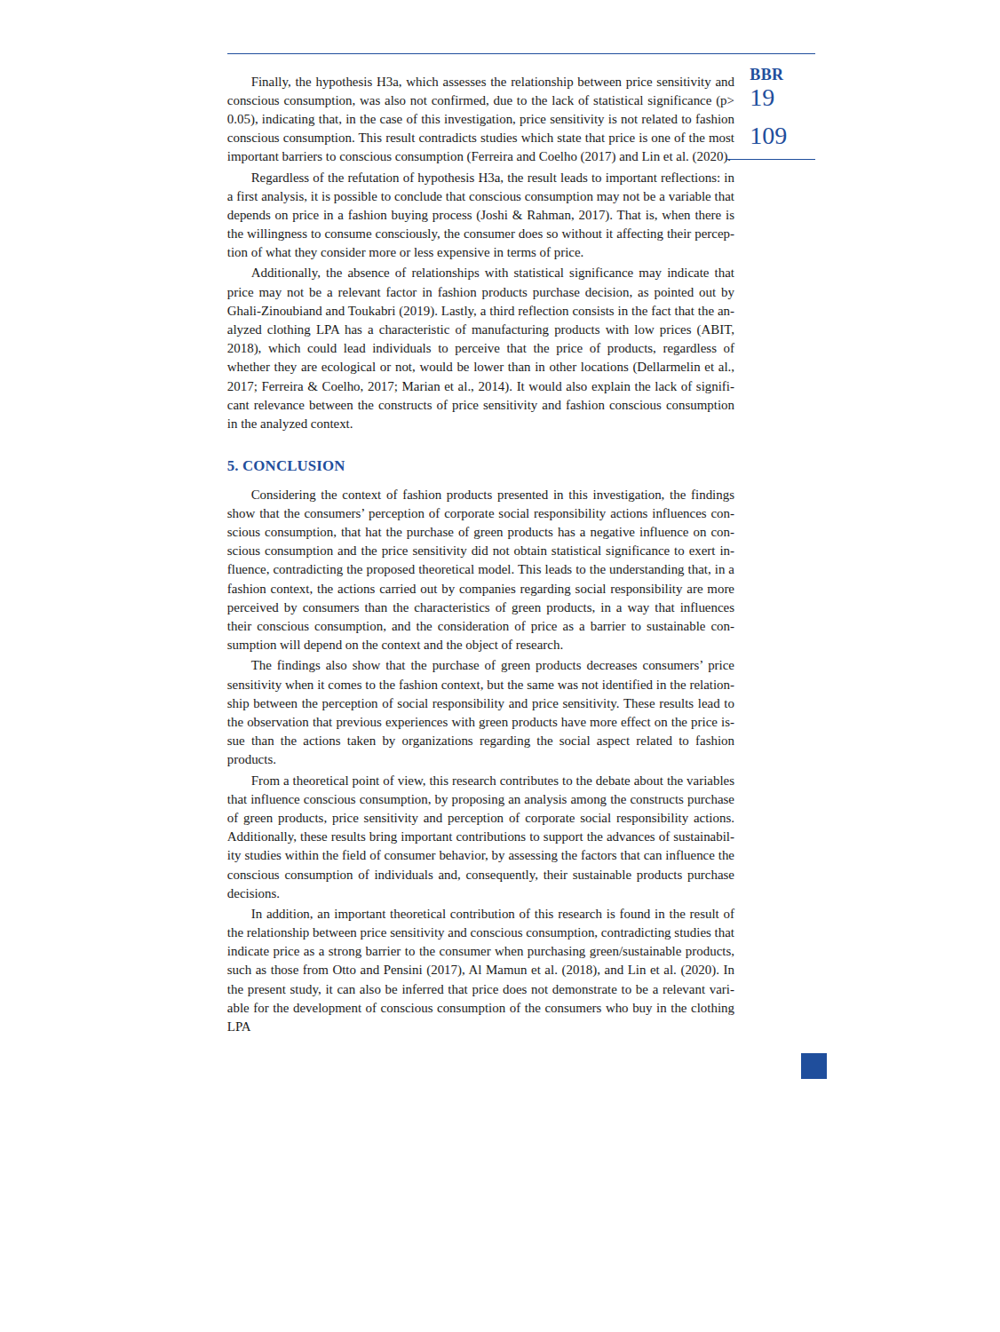BBR
19
109
Finally, the hypothesis H3a, which assesses the relationship between price sensitivity and conscious consumption, was also not confirmed, due to the lack of statistical significance (p> 0.05), indicating that, in the case of this investigation, price sensitivity is not related to fashion conscious consumption. This result contradicts studies which state that price is one of the most important barriers to conscious consumption (Ferreira and Coelho (2017) and Lin et al. (2020).
Regardless of the refutation of hypothesis H3a, the result leads to important reflections: in a first analysis, it is possible to conclude that conscious consumption may not be a variable that depends on price in a fashion buying process (Joshi & Rahman, 2017). That is, when there is the willingness to consume consciously, the consumer does so without it affecting their perception of what they consider more or less expensive in terms of price.
Additionally, the absence of relationships with statistical significance may indicate that price may not be a relevant factor in fashion products purchase decision, as pointed out by Ghali-Zinoubiand and Toukabri (2019). Lastly, a third reflection consists in the fact that the analyzed clothing LPA has a characteristic of manufacturing products with low prices (ABIT, 2018), which could lead individuals to perceive that the price of products, regardless of whether they are ecological or not, would be lower than in other locations (Dellarmelin et al., 2017; Ferreira & Coelho, 2017; Marian et al., 2014). It would also explain the lack of significant relevance between the constructs of price sensitivity and fashion conscious consumption in the analyzed context.
5. Conclusion
Considering the context of fashion products presented in this investigation, the findings show that the consumers’ perception of corporate social responsibility actions influences conscious consumption, that hat the purchase of green products has a negative influence on conscious consumption and the price sensitivity did not obtain statistical significance to exert influence, contradicting the proposed theoretical model. This leads to the understanding that, in a fashion context, the actions carried out by companies regarding social responsibility are more perceived by consumers than the characteristics of green products, in a way that influences their conscious consumption, and the consideration of price as a barrier to sustainable consumption will depend on the context and the object of research.
The findings also show that the purchase of green products decreases consumers’ price sensitivity when it comes to the fashion context, but the same was not identified in the relationship between the perception of social responsibility and price sensitivity. These results lead to the observation that previous experiences with green products have more effect on the price issue than the actions taken by organizations regarding the social aspect related to fashion products.
From a theoretical point of view, this research contributes to the debate about the variables that influence conscious consumption, by proposing an analysis among the constructs purchase of green products, price sensitivity and perception of corporate social responsibility actions. Additionally, these results bring important contributions to support the advances of sustainability studies within the field of consumer behavior, by assessing the factors that can influence the conscious consumption of individuals and, consequently, their sustainable products purchase decisions.
In addition, an important theoretical contribution of this research is found in the result of the relationship between price sensitivity and conscious consumption, contradicting studies that indicate price as a strong barrier to the consumer when purchasing green/sustainable products, such as those from Otto and Pensini (2017), Al Mamun et al. (2018), and Lin et al. (2020). In the present study, it can also be inferred that price does not demonstrate to be a relevant variable for the development of conscious consumption of the consumers who buy in the clothing LPA